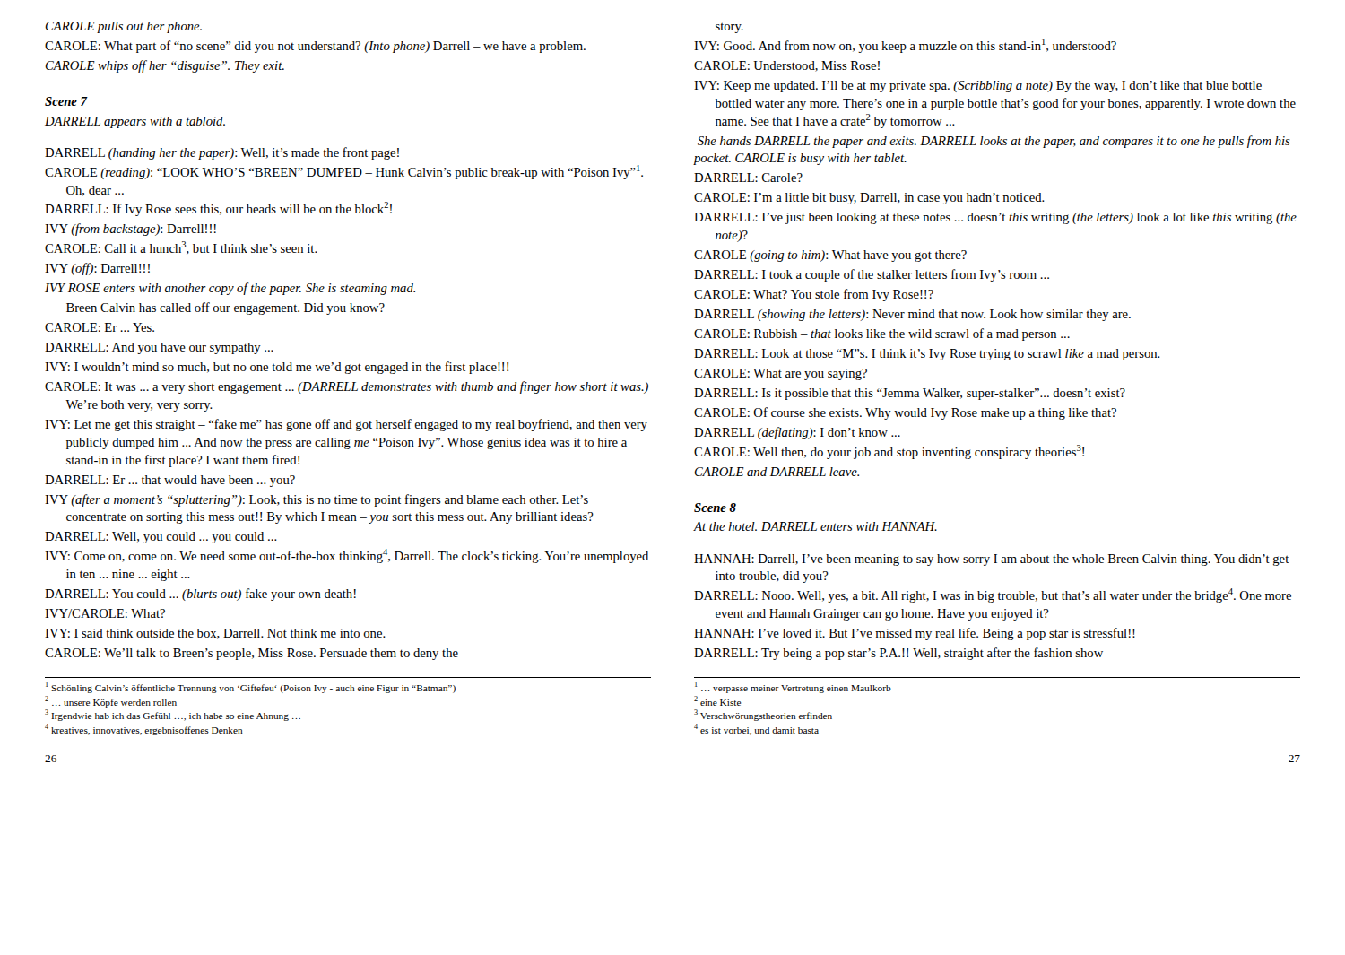CAROLE pulls out her phone.
CAROLE: What part of “no scene” did you not understand? (Into phone) Darrell – we have a problem.
CAROLE whips off her “disguise”. They exit.
Scene 7
DARRELL appears with a tabloid.
DARRELL (handing her the paper): Well, it’s made the front page!
CAROLE (reading): “LOOK WHO’S “BREEN” DUMPED – Hunk Calvin’s public break-up with “Poison Ivy”1. Oh, dear ...
DARRELL: If Ivy Rose sees this, our heads will be on the block2!
IVY (from backstage): Darrell!!!
CAROLE: Call it a hunch3, but I think she’s seen it.
IVY (off): Darrell!!!
IVY ROSE enters with another copy of the paper. She is steaming mad.
Breen Calvin has called off our engagement. Did you know?
CAROLE: Er ... Yes.
DARRELL: And you have our sympathy ...
IVY: I wouldn’t mind so much, but no one told me we’d got engaged in the first place!!!
CAROLE: It was ... a very short engagement ... (DARRELL demonstrates with thumb and finger how short it was.) We’re both very, very sorry.
IVY: Let me get this straight – “fake me” has gone off and got herself engaged to my real boyfriend, and then very publicly dumped him ... And now the press are calling me “Poison Ivy”. Whose genius idea was it to hire a stand-in in the first place? I want them fired!
DARRELL: Er ... that would have been ... you?
IVY (after a moment’s “spluttering”): Look, this is no time to point fingers and blame each other. Let’s concentrate on sorting this mess out!! By which I mean – you sort this mess out. Any brilliant ideas?
DARRELL: Well, you could ... you could ...
IVY: Come on, come on. We need some out-of-the-box thinking4, Darrell. The clock’s ticking. You’re unemployed in ten ... nine ... eight ...
DARRELL: You could ... (blurts out) fake your own death!
IVY/CAROLE: What?
IVY: I said think outside the box, Darrell. Not think me into one.
CAROLE: We’ll talk to Breen’s people, Miss Rose. Persuade them to deny the
1 Schönling Calvin’s öffentliche Trennung von ‘Giftefeu‘ (Poison Ivy - auch eine Figur in “Batman”)
2 … unsere Köpfe werden rollen
3 Irgendwie hab ich das Gefühl …, ich habe so eine Ahnung …
4 kreatives, innovatives, ergebnisoffenes Denken
26
story.
IVY: Good. And from now on, you keep a muzzle on this stand-in1, understood?
CAROLE: Understood, Miss Rose!
IVY: Keep me updated. I’ll be at my private spa. (Scribbling a note) By the way, I don’t like that blue bottle bottled water any more. There’s one in a purple bottle that’s good for your bones, apparently. I wrote down the name. See that I have a crate2 by tomorrow ...
She hands DARRELL the paper and exits. DARRELL looks at the paper, and compares it to one he pulls from his pocket. CAROLE is busy with her tablet.
DARRELL: Carole?
CAROLE: I’m a little bit busy, Darrell, in case you hadn’t noticed.
DARRELL: I’ve just been looking at these notes ... doesn’t this writing (the letters) look a lot like this writing (the note)?
CAROLE (going to him): What have you got there?
DARRELL: I took a couple of the stalker letters from Ivy’s room ...
CAROLE: What? You stole from Ivy Rose!!?
DARRELL (showing the letters): Never mind that now. Look how similar they are.
CAROLE: Rubbish – that looks like the wild scrawl of a mad person ...
DARRELL: Look at those “M”s. I think it’s Ivy Rose trying to scrawl like a mad person.
CAROLE: What are you saying?
DARRELL: Is it possible that this “Jemma Walker, super-stalker”... doesn’t exist?
CAROLE: Of course she exists. Why would Ivy Rose make up a thing like that?
DARRELL (deflating): I don’t know ...
CAROLE: Well then, do your job and stop inventing conspiracy theories3!
CAROLE and DARRELL leave.
Scene 8
At the hotel. DARRELL enters with HANNAH.
HANNAH: Darrell, I’ve been meaning to say how sorry I am about the whole Breen Calvin thing. You didn’t get into trouble, did you?
DARRELL: Nooo. Well, yes, a bit. All right, I was in big trouble, but that’s all water under the bridge4. One more event and Hannah Grainger can go home. Have you enjoyed it?
HANNAH: I’ve loved it. But I’ve missed my real life. Being a pop star is stressful!!
DARRELL: Try being a pop star’s P.A.!! Well, straight after the fashion show
1 … verpasse meiner Vertretung einen Maulkorb
2 eine Kiste
3 Verschwörungstheorien erfinden
4 es ist vorbei, und damit basta
27